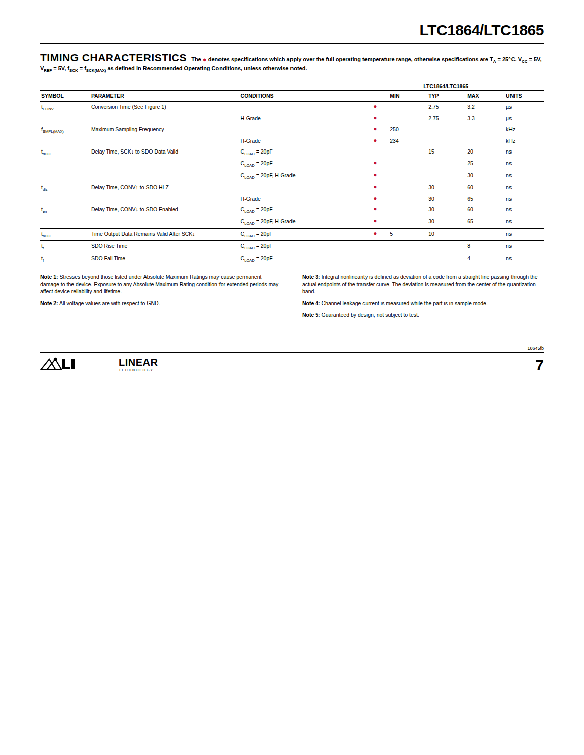LTC1864/LTC1865
TIMING CHARACTERISTICS The ● denotes specifications which apply over the full operating temperature range, otherwise specifications are TA = 25°C. VCC = 5V, VREF = 5V, fSCK = fSCK(MAX) as defined in Recommended Operating Conditions, unless otherwise noted.
| | | | | LTC1864/LTC1865 | |
| --- | --- | --- | --- | --- | --- |
| SYMBOL | PARAMETER | CONDITIONS | | MIN | TYP | MAX | UNITS |
| t CONV | Conversion Time (See Figure 1) | | ● | | 2.75 | 3.2 | µs |
| | | H-Grade | ● | | 2.75 | 3.3 | µs |
| f SMPL(MAX) | Maximum Sampling Frequency | | ● | 250 | | | kHz |
| | | H-Grade | ● | 234 | | | kHz |
| t dDO | Delay Time, SCK↓ to SDO Data Valid | C LOAD = 20pF | | | 15 | 20 | ns |
| | | C LOAD = 20pF | ● | | | 25 | ns |
| | | C LOAD = 20pF, H-Grade | ● | | | 30 | ns |
| t dis | Delay Time, CONV↑ to SDO Hi-Z | | ● | | 30 | 60 | ns |
| | | H-Grade | ● | | 30 | 65 | ns |
| t en | Delay Time, CONV↓ to SDO Enabled | C LOAD = 20pF | ● | | 30 | 60 | ns |
| | | C LOAD = 20pF, H-Grade | ● | | 30 | 65 | ns |
| t hDO | Time Output Data Remains Valid After SCK↓ | C LOAD = 20pF | ● | 5 | 10 | | ns |
| t r | SDO Rise Time | C LOAD = 20pF | | | | 8 | ns |
| t f | SDO Fall Time | C LOAD = 20pF | | | | 4 | ns |
Note 1: Stresses beyond those listed under Absolute Maximum Ratings may cause permanent damage to the device. Exposure to any Absolute Maximum Rating condition for extended periods may affect device reliability and lifetime.
Note 2: All voltage values are with respect to GND.
Note 3: Integral nonlinearity is defined as deviation of a code from a straight line passing through the actual endpoints of the transfer curve. The deviation is measured from the center of the quantization band.
Note 4: Channel leakage current is measured while the part is in sample mode.
Note 5: Guaranteed by design, not subject to test.
18645fb
7
LINEAR
TECHNOLOGY